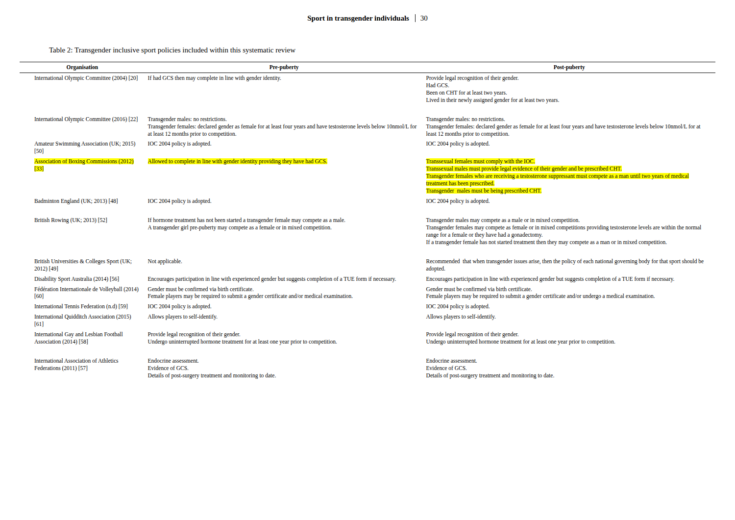Sport in transgender individuals 30
Table 2: Transgender inclusive sport policies included within this systematic review
| Organisation | Pre-puberty | Post-puberty |
| --- | --- | --- |
| International Olympic Committee (2004) [20] | If had GCS then may complete in line with gender identity. | Provide legal recognition of their gender. Had GCS. Been on CHT for at least two years. Lived in their newly assigned gender for at least two years. |
| International Olympic Committee (2016) [22] | Transgender males: no restrictions. Transgender females: declared gender as female for at least four years and have testosterone levels below 10nmol/L for at least 12 months prior to competition. | Transgender males: no restrictions. Transgender females: declared gender as female for at least four years and have testosterone levels below 10nmol/L for at least 12 months prior to competition. |
| Amateur Swimming Association (UK; 2015) [50] | IOC 2004 policy is adopted. | IOC 2004 policy is adopted. |
| Association of Boxing Commissions (2012) [33] | Allowed to complete in line with gender identity providing they have had GCS. | Transsexual females must comply with the IOC. Transsexual males must provide legal evidence of their gender and be prescribed CHT. Transgender females who are receiving a testosterone suppressant must compete as a man until two years of medical treatment has been prescribed. Transgender males must be being prescribed CHT. |
| Badminton England (UK; 2013) [48] | IOC 2004 policy is adopted. | IOC 2004 policy is adopted. |
| British Rowing (UK; 2013) [52] | If hormone treatment has not been started a transgender female may compete as a male. A transgender girl pre-puberty may compete as a female or in mixed competition. | Transgender males may compete as a male or in mixed competition. Transgender females may compete as female or in mixed competitions providing testosterone levels are within the normal range for a female or they have had a gonadectomy. If a transgender female has not started treatment then they may compete as a man or in mixed competition. |
| British Universities & Colleges Sport (UK; 2012) [49] | Not applicable. | Recommended that when transgender issues arise, then the policy of each national governing body for that sport should be adopted. |
| Disability Sport Australia (2014) [56] | Encourages participation in line with experienced gender but suggests completion of a TUE form if necessary. | Encourages participation in line with experienced gender but suggests completion of a TUE form if necessary. |
| Fédération Internationale de Volleyball (2014) [60] | Gender must be confirmed via birth certificate. Female players may be required to submit a gender certificate and/or medical examination. | Gender must be confirmed via birth certificate. Female players may be required to submit a gender certificate and/or undergo a medical examination. |
| International Tennis Federation (n.d) [59] | IOC 2004 policy is adopted. | IOC 2004 policy is adopted. |
| International Quidditch Association (2015) [61] | Allows players to self-identify. | Allows players to self-identify. |
| International Gay and Lesbian Football Association (2014) [58] | Provide legal recognition of their gender. Undergo uninterrupted hormone treatment for at least one year prior to competition. | Provide legal recognition of their gender. Undergo uninterrupted hormone treatment for at least one year prior to competition. |
| International Association of Athletics Federations (2011) [57] | Endocrine assessment. Evidence of GCS. Details of post-surgery treatment and monitoring to date. | Endocrine assessment. Evidence of GCS. Details of post-surgery treatment and monitoring to date. |